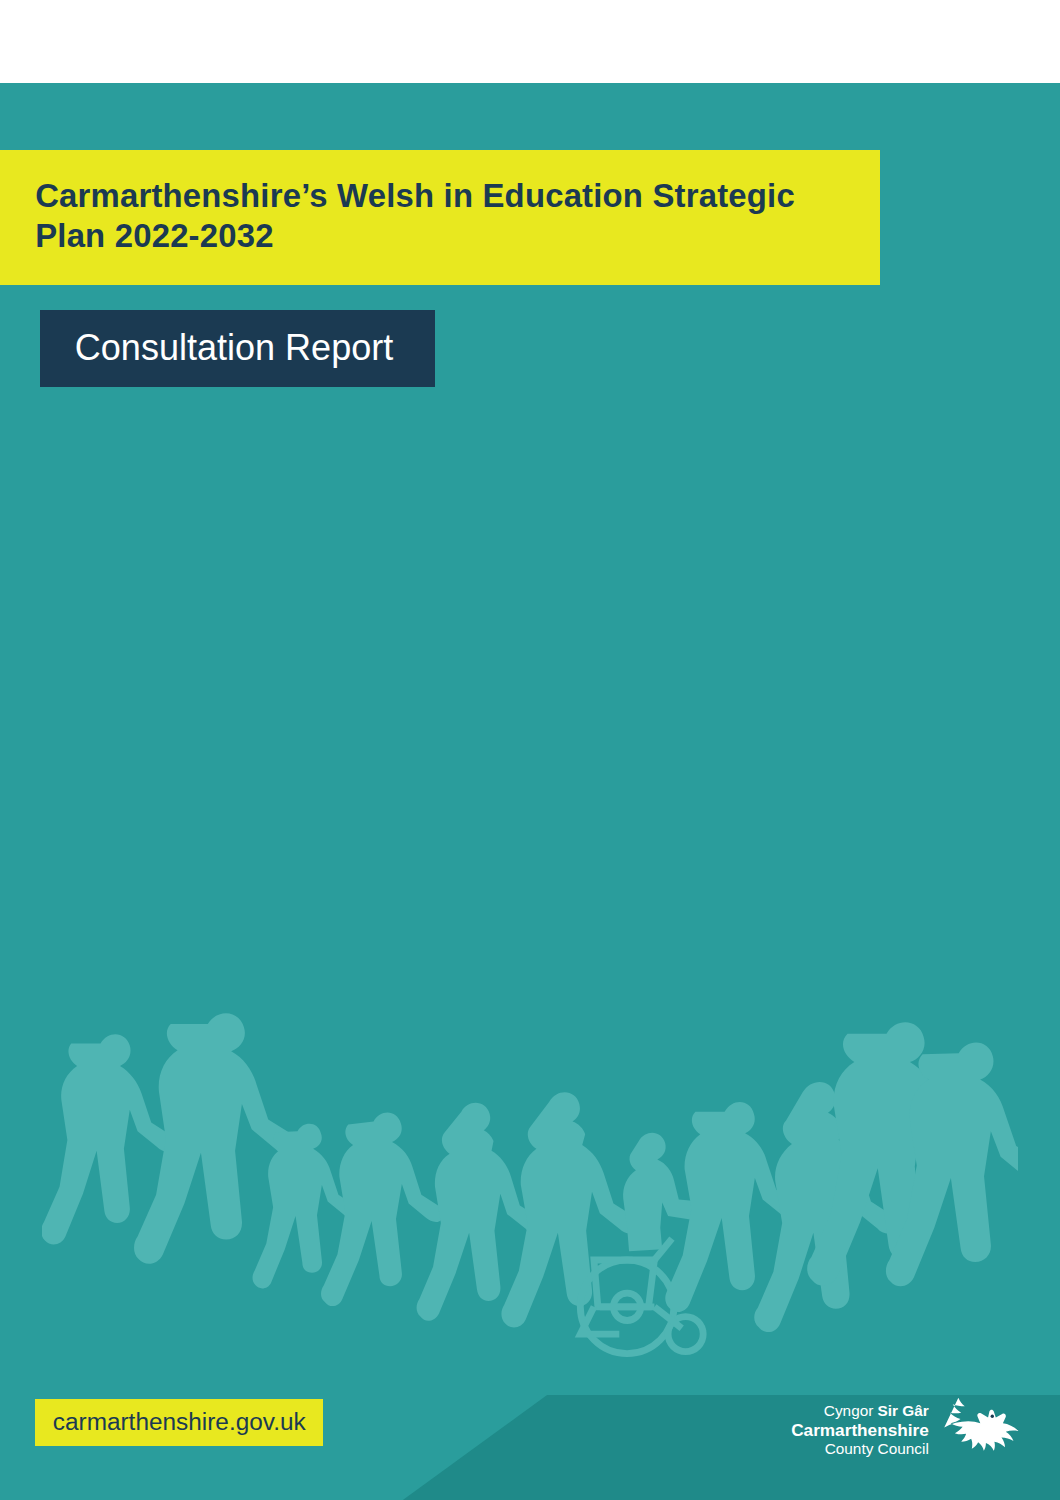Carmarthenshire’s Welsh in Education Strategic Plan 2022-2032
Consultation Report
carmarthenshire.gov.uk
Cyngor Sir Gâr
Carmarthenshire
County Council